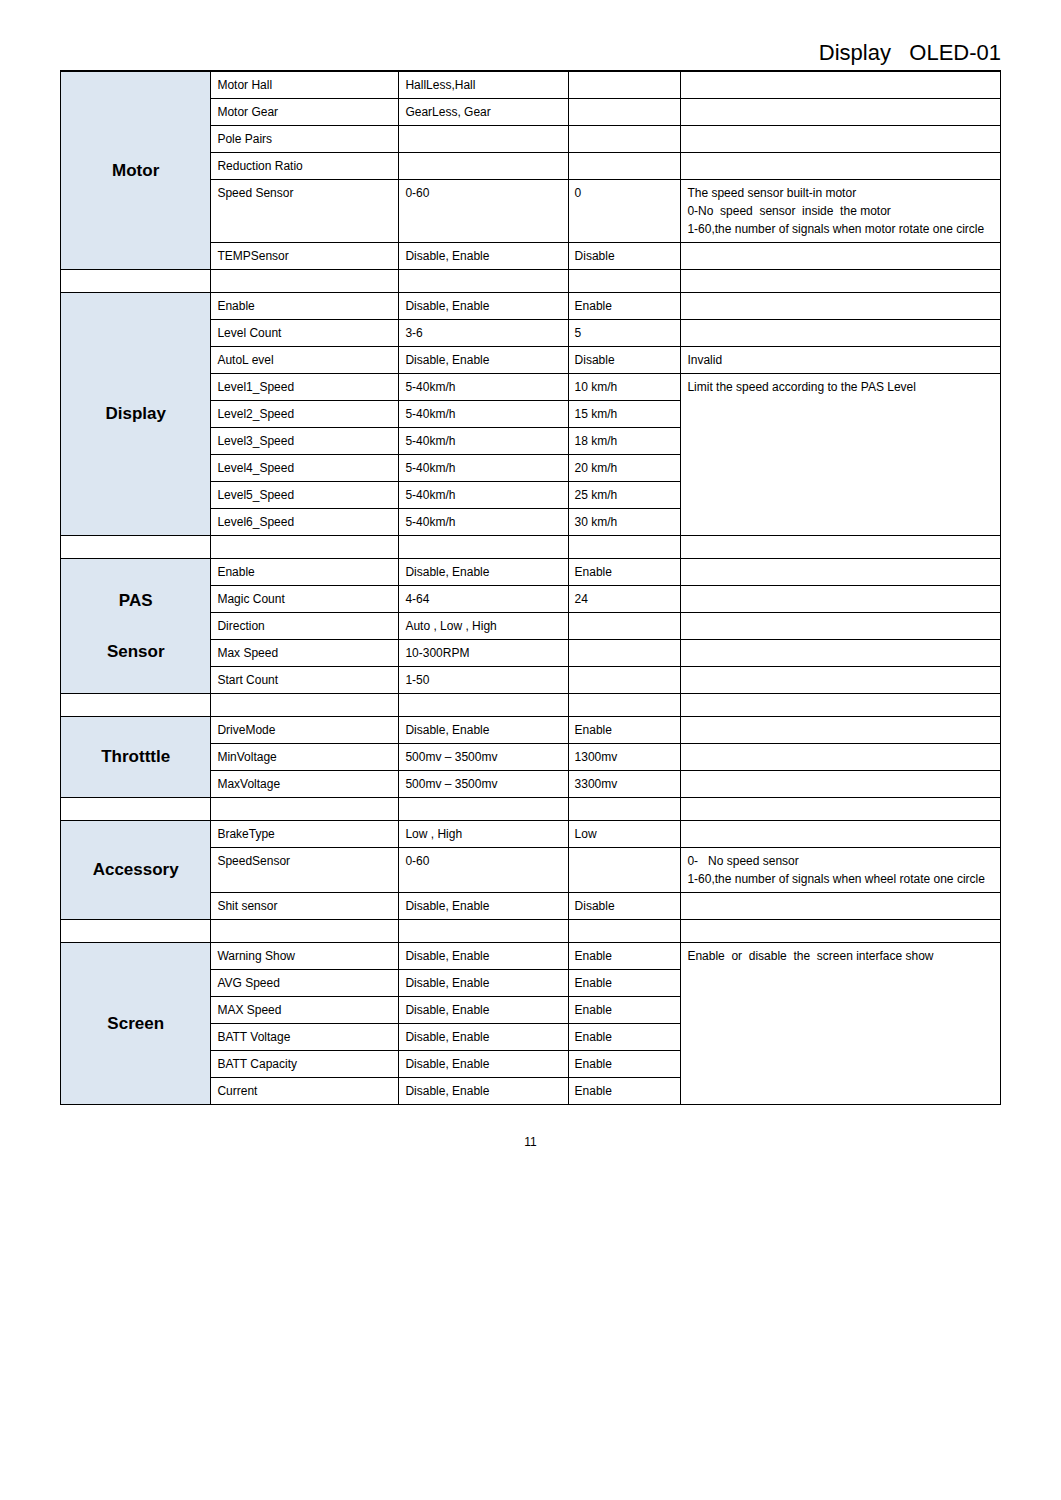Display OLED-01
| Motor | Motor Hall | HallLess,Hall | | |
| Motor Gear | GearLess, Gear | | |
| Pole Pairs | | | |
| Reduction Ratio | | | |
| Speed Sensor | 0-60 | 0 | The speed sensor built-in motor 0-No speed sensor inside the motor 1-60,the number of signals when motor rotate one circle |
| TEMPSensor | Disable, Enable | Disable | |
| Display | Enable | Disable, Enable | Enable | |
| Level Count | 3-6 | 5 | |
| AutoL evel | Disable, Enable | Disable | Invalid |
| Level1_Speed | 5-40km/h | 10 km/h | Limit the speed according to the PAS Level |
| Level2_Speed | 5-40km/h | 15 km/h |
| Level3_Speed | 5-40km/h | 18 km/h |
| Level4_Speed | 5-40km/h | 20 km/h |
| Level5_Speed | 5-40km/h | 25 km/h |
| Level6_Speed | 5-40km/h | 30 km/h |
| PAS Sensor | Enable | Disable, Enable | Enable | |
| Magic Count | 4-64 | 24 | |
| Direction | Auto , Low , High | | |
| Max Speed | 10-300RPM | | |
| Start Count | 1-50 | | |
| Throtttle | DriveMode | Disable, Enable | Enable | |
| MinVoltage | 500mv – 3500mv | 1300mv | |
| MaxVoltage | 500mv – 3500mv | 3300mv | |
| Accessory | BrakeType | Low , High | Low | |
| SpeedSensor | 0-60 | | 0- No speed sensor 1-60,the number of signals when wheel rotate one circle |
| Shit sensor | Disable, Enable | Disable | |
| Screen | Warning Show | Disable, Enable | Enable | Enable or disable the screen interface show |
| AVG Speed | Disable, Enable | Enable |
| MAX Speed | Disable, Enable | Enable |
| BATT Voltage | Disable, Enable | Enable |
| BATT Capacity | Disable, Enable | Enable |
| Current | Disable, Enable | Enable |
11